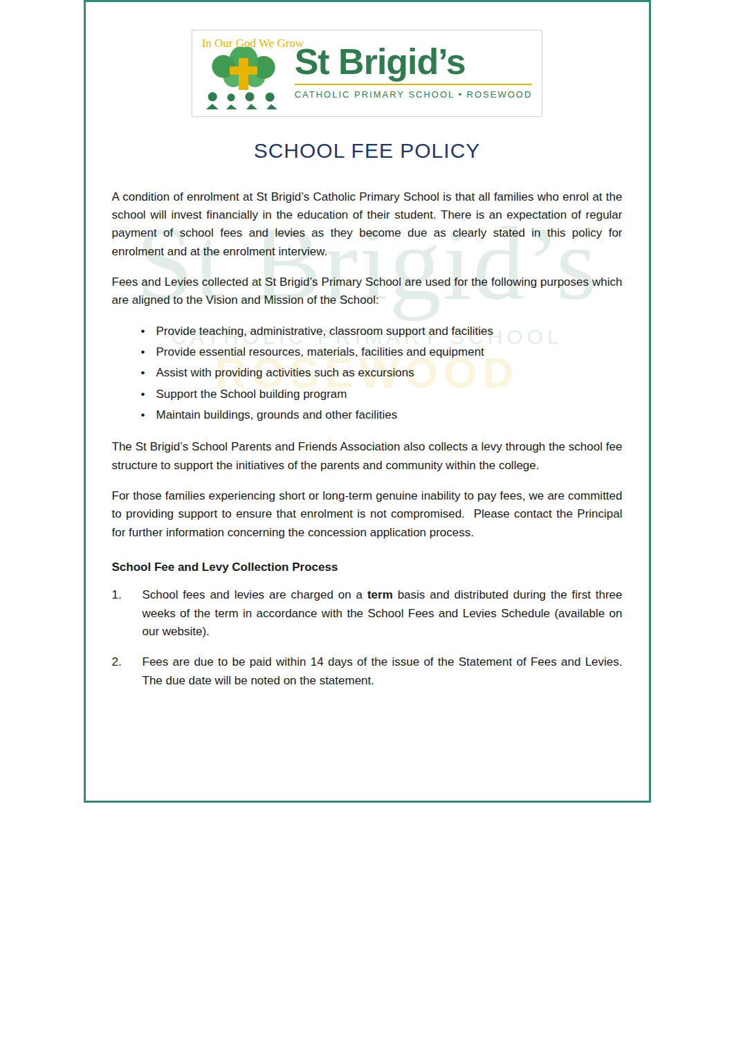St Brigid’s
CATHOLIC PRIMARY SCHOOL
ROSEWOOD
In Our God We Grow
St Brigid’s
CATHOLIC PRIMARY SCHOOL • ROSEWOOD
SCHOOL FEE POLICY
A condition of enrolment at St Brigid’s Catholic Primary School is that all families who enrol at the school will invest financially in the education of their student. There is an expectation of regular payment of school fees and levies as they become due as clearly stated in this policy for enrolment and at the enrolment interview.
Fees and Levies collected at St Brigid’s Primary School are used for the following purposes which are aligned to the Vision and Mission of the School:
Provide teaching, administrative, classroom support and facilities
Provide essential resources, materials, facilities and equipment
Assist with providing activities such as excursions
Support the School building program
Maintain buildings, grounds and other facilities
The St Brigid’s School Parents and Friends Association also collects a levy through the school fee structure to support the initiatives of the parents and community within the college.
For those families experiencing short or long-term genuine inability to pay fees, we are committed to providing support to ensure that enrolment is not compromised. Please contact the Principal for further information concerning the concession application process.
School Fee and Levy Collection Process
School fees and levies are charged on a term basis and distributed during the first three weeks of the term in accordance with the School Fees and Levies Schedule (available on our website).
Fees are due to be paid within 14 days of the issue of the Statement of Fees and Levies. The due date will be noted on the statement.